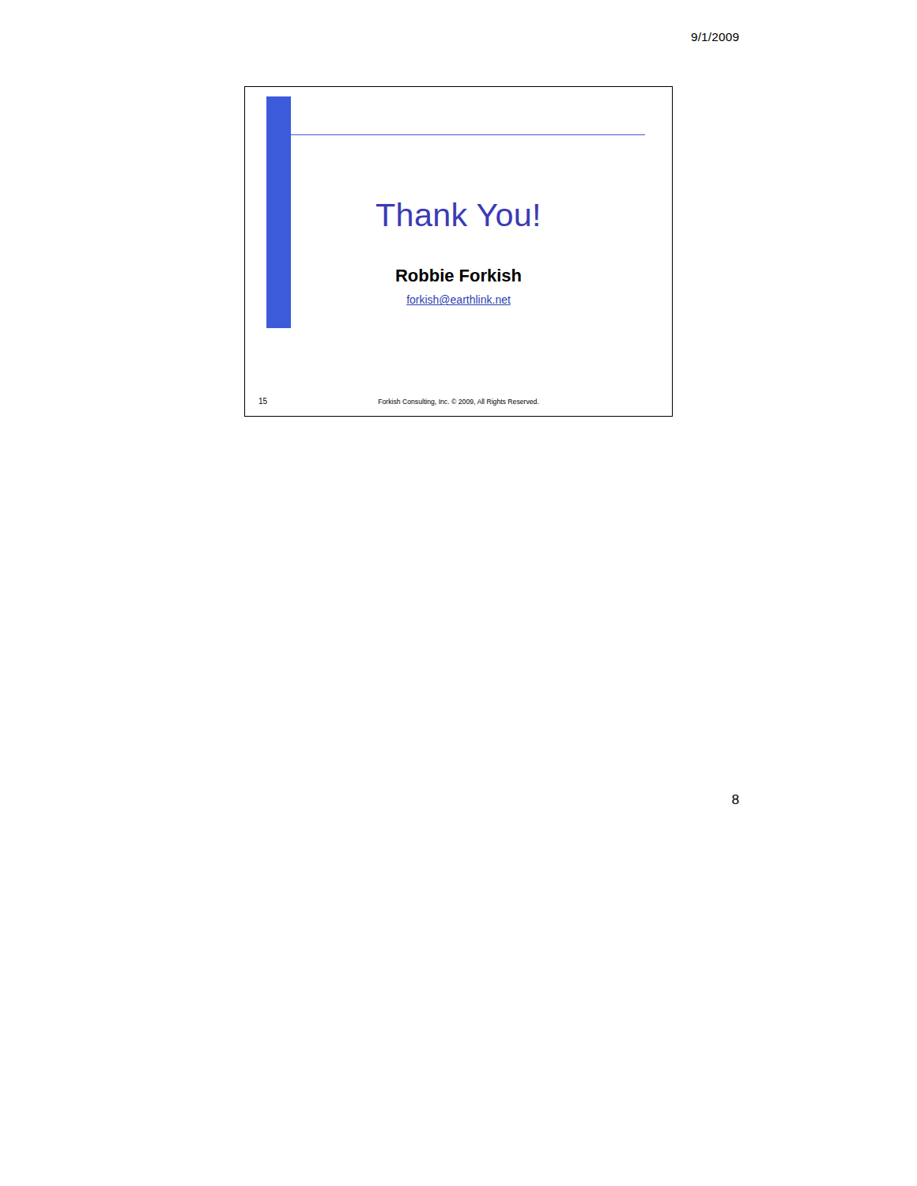9/1/2009
Thank You!
Robbie Forkish
forkish@earthlink.net
15
Forkish Consulting, Inc. © 2009, All Rights Reserved.
8